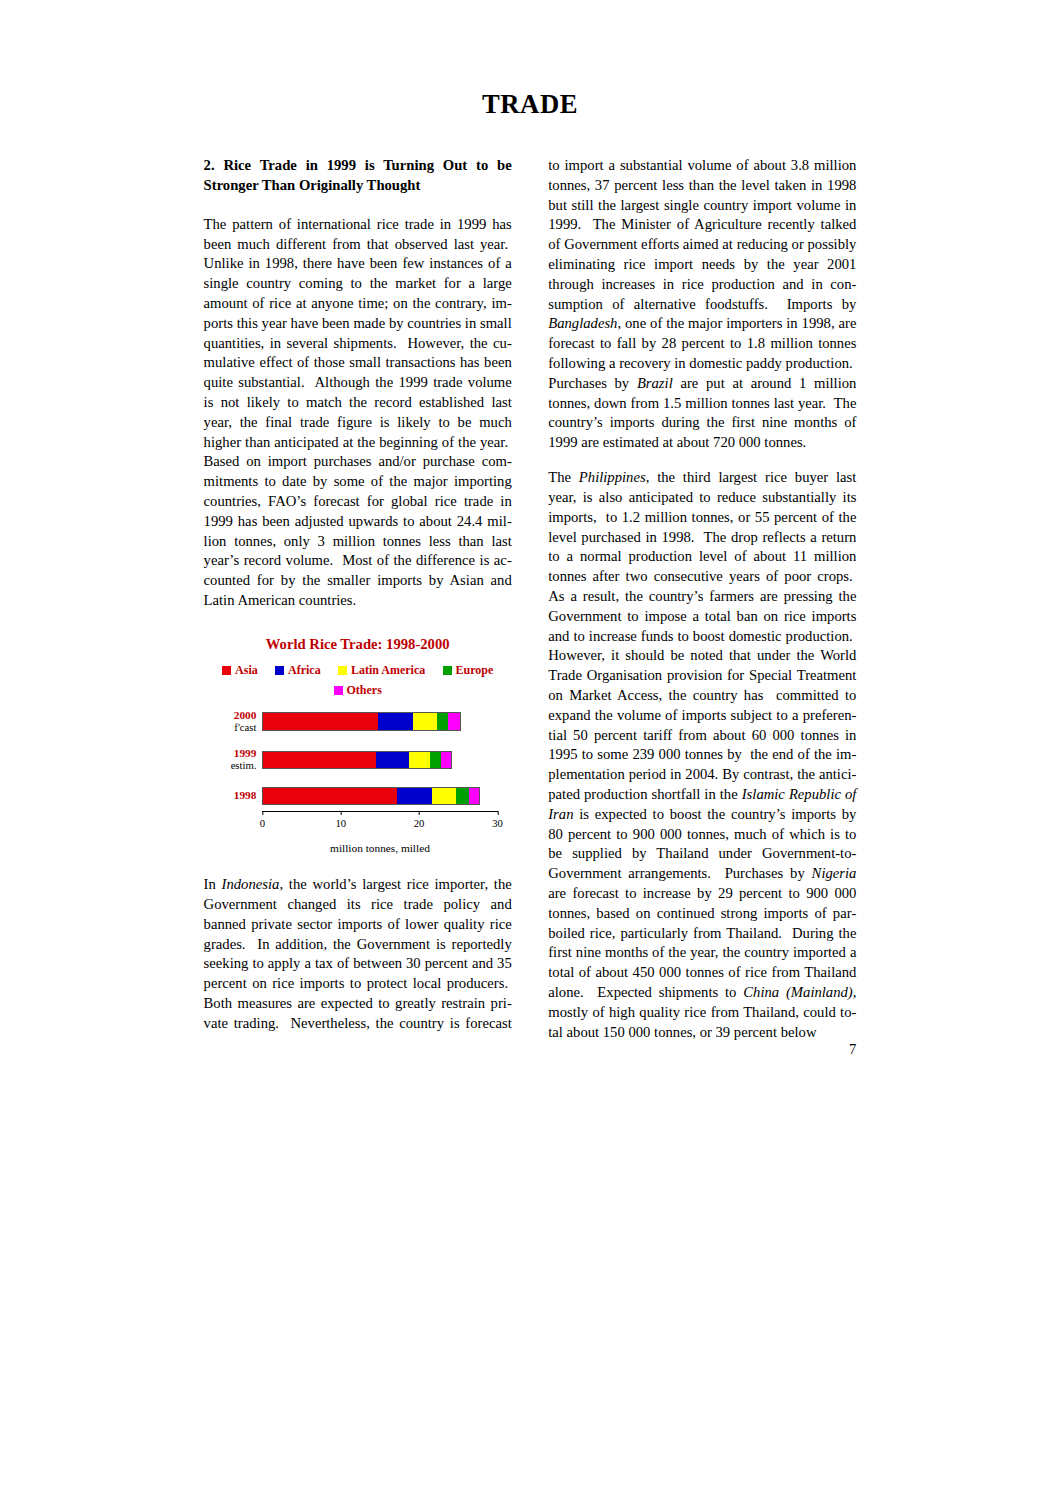TRADE
2. Rice Trade in 1999 is Turning Out to be Stronger Than Originally Thought
The pattern of international rice trade in 1999 has been much different from that observed last year. Unlike in 1998, there have been few instances of a single country coming to the market for a large amount of rice at anyone time; on the contrary, imports this year have been made by countries in small quantities, in several shipments. However, the cumulative effect of those small transactions has been quite substantial. Although the 1999 trade volume is not likely to match the record established last year, the final trade figure is likely to be much higher than anticipated at the beginning of the year. Based on import purchases and/or purchase commitments to date by some of the major importing countries, FAO’s forecast for global rice trade in 1999 has been adjusted upwards to about 24.4 million tonnes, only 3 million tonnes less than last year’s record volume. Most of the difference is accounted for by the smaller imports by Asian and Latin American countries.
World Rice Trade: 1998-2000
Asia Africa Latin America Europe Others
2000f'cast
1999estim.
1998
0
10
20
30
million tonnes, milled
In Indonesia, the world’s largest rice importer, the Government changed its rice trade policy and banned private sector imports of lower quality rice grades. In addition, the Government is reportedly seeking to apply a tax of between 30 percent and 35 percent on rice imports to protect local producers. Both measures are expected to greatly restrain private trading. Nevertheless, the country is forecast to import a substantial volume of about 3.8 million tonnes, 37 percent less than the level taken in 1998 but still the largest single country import volume in 1999. The Minister of Agriculture recently talked of Government efforts aimed at reducing or possibly eliminating rice import needs by the year 2001 through increases in rice production and in consumption of alternative foodstuffs. Imports by Bangladesh, one of the major importers in 1998, are forecast to fall by 28 percent to 1.8 million tonnes following a recovery in domestic paddy production. Purchases by Brazil are put at around 1 million tonnes, down from 1.5 million tonnes last year. The country’s imports during the first nine months of 1999 are estimated at about 720 000 tonnes.
The Philippines, the third largest rice buyer last year, is also anticipated to reduce substantially its imports, to 1.2 million tonnes, or 55 percent of the level purchased in 1998. The drop reflects a return to a normal production level of about 11 million tonnes after two consecutive years of poor crops. As a result, the country’s farmers are pressing the Government to impose a total ban on rice imports and to increase funds to boost domestic production. However, it should be noted that under the World Trade Organisation provision for Special Treatment on Market Access, the country has committed to expand the volume of imports subject to a preferential 50 percent tariff from about 60 000 tonnes in 1995 to some 239 000 tonnes by the end of the implementation period in 2004. By contrast, the anticipated production shortfall in the Islamic Republic of Iran is expected to boost the country’s imports by 80 percent to 900 000 tonnes, much of which is to be supplied by Thailand under Government-to-Government arrangements. Purchases by Nigeria are forecast to increase by 29 percent to 900 000 tonnes, based on continued strong imports of parboiled rice, particularly from Thailand. During the first nine months of the year, the country imported a total of about 450 000 tonnes of rice from Thailand alone. Expected shipments to China (Mainland), mostly of high quality rice from Thailand, could total about 150 000 tonnes, or 39 percent below
7